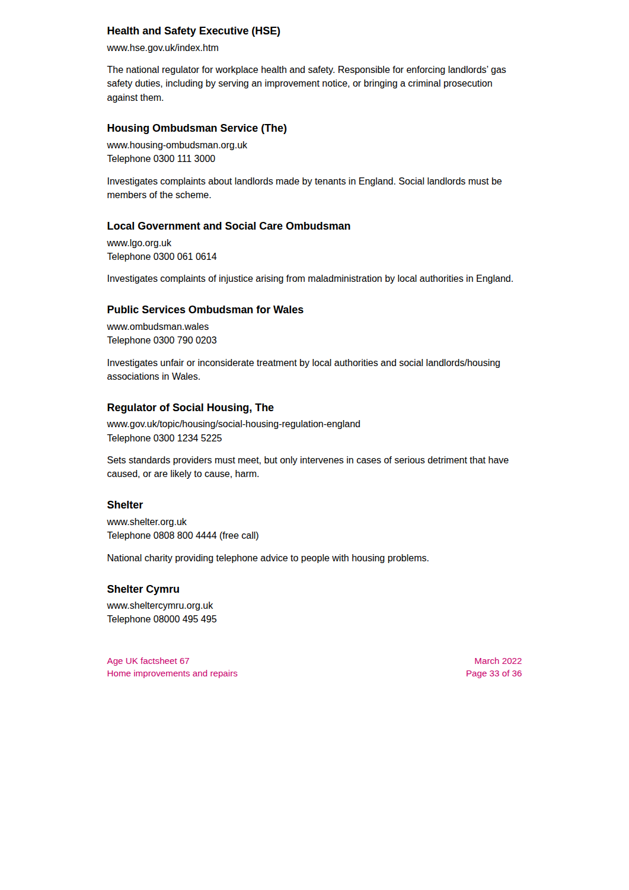Health and Safety Executive (HSE)
www.hse.gov.uk/index.htm
The national regulator for workplace health and safety. Responsible for enforcing landlords’ gas safety duties, including by serving an improvement notice, or bringing a criminal prosecution against them.
Housing Ombudsman Service (The)
www.housing-ombudsman.org.uk
Telephone 0300 111 3000
Investigates complaints about landlords made by tenants in England. Social landlords must be members of the scheme.
Local Government and Social Care Ombudsman
www.lgo.org.uk
Telephone 0300 061 0614
Investigates complaints of injustice arising from maladministration by local authorities in England.
Public Services Ombudsman for Wales
www.ombudsman.wales
Telephone 0300 790 0203
Investigates unfair or inconsiderate treatment by local authorities and social landlords/housing associations in Wales.
Regulator of Social Housing, The
www.gov.uk/topic/housing/social-housing-regulation-england
Telephone 0300 1234 5225
Sets standards providers must meet, but only intervenes in cases of serious detriment that have caused, or are likely to cause, harm.
Shelter
www.shelter.org.uk
Telephone 0808 800 4444 (free call)
National charity providing telephone advice to people with housing problems.
Shelter Cymru
www.sheltercymru.org.uk
Telephone 08000 495 495
Age UK factsheet 67
Home improvements and repairs
March 2022
Page 33 of 36